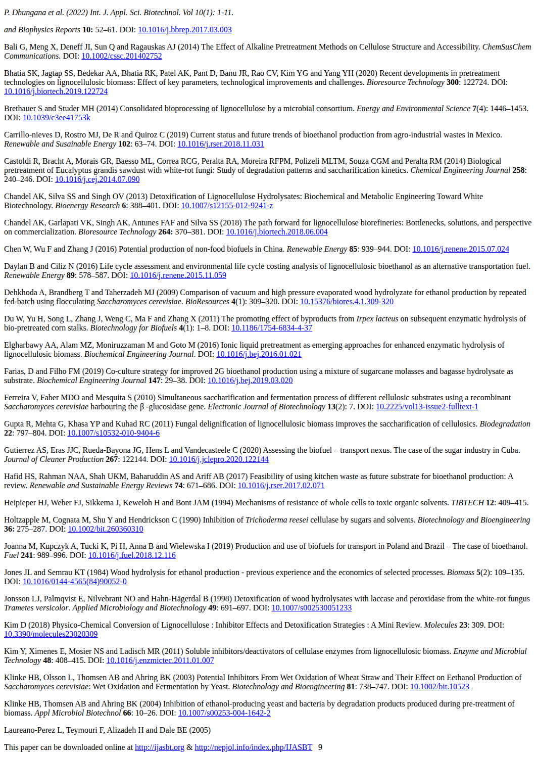P. Dhungana et al. (2022) Int. J. Appl. Sci. Biotechnol. Vol 10(1): 1-11.
and Biophysics Reports 10: 52–61. DOI: 10.1016/j.bbrep.2017.03.003
Bali G, Meng X, Deneff JI, Sun Q and Ragauskas AJ (2014) The Effect of Alkaline Pretreatment Methods on Cellulose Structure and Accessibility. ChemSusChem Communications. DOI: 10.1002/cssc.201402752
Bhatia SK, Jagtap SS, Bedekar AA, Bhatia RK, Patel AK, Pant D, Banu JR, Rao CV, Kim YG and Yang YH (2020) Recent developments in pretreatment technologies on lignocellulosic biomass: Effect of key parameters, technological improvements and challenges. Bioresource Technology 300: 122724. DOI: 10.1016/j.biortech.2019.122724
Brethauer S and Studer MH (2014) Consolidated bioprocessing of lignocellulose by a microbial consortium. Energy and Environmental Science 7(4): 1446–1453. DOI: 10.1039/c3ee41753k
Carrillo-nieves D, Rostro MJ, De R and Quiroz C (2019) Current status and future trends of bioethanol production from agro-industrial wastes in Mexico. Renewable and Susainable Energy 102: 63–74. DOI: 10.1016/j.rser.2018.11.031
Castoldi R, Bracht A, Morais GR, Baesso ML, Correa RCG, Peralta RA, Moreira RFPM, Polizeli MLTM, Souza CGM and Peralta RM (2014) Biological pretreatment of Eucalyptus grandis sawdust with white-rot fungi: Study of degradation patterns and saccharification kinetics. Chemical Engineering Journal 258: 240–246. DOI: 10.1016/j.cej.2014.07.090
Chandel AK, Silva SS and Singh OV (2013) Detoxification of Lignocellulose Hydrolysates: Biochemical and Metabolic Engineering Toward White Biotechnology. Bioenergy Research 6: 388–401. DOI: 10.1007/s12155-012-9241-z
Chandel AK, Garlapati VK, Singh AK, Antunes FAF and Silva SS (2018) The path forward for lignocellulose biorefineries: Bottlenecks, solutions, and perspective on commercialization. Bioresource Technology 264: 370–381. DOI: 10.1016/j.biortech.2018.06.004
Chen W, Wu F and Zhang J (2016) Potential production of non-food biofuels in China. Renewable Energy 85: 939–944. DOI: 10.1016/j.renene.2015.07.024
Daylan B and Ciliz N (2016) Life cycle assessment and environmental life cycle costing analysis of lignocellulosic bioethanol as an alternative transportation fuel. Renewable Energy 89: 578–587. DOI: 10.1016/j.renene.2015.11.059
Dehkhoda A, Brandberg T and Taherzadeh MJ (2009) Comparison of vacuum and high pressure evaporated wood hydrolyzate for ethanol production by repeated fed-batch using flocculating Saccharomyces cerevisiae. BioResources 4(1): 309–320. DOI: 10.15376/biores.4.1.309-320
Du W, Yu H, Song L, Zhang J, Weng C, Ma F and Zhang X (2011) The promoting effect of byproducts from Irpex lacteus on subsequent enzymatic hydrolysis of bio-pretreated corn stalks. Biotechnology for Biofuels 4(1): 1–8. DOI: 10.1186/1754-6834-4-37
Elgharbawy AA, Alam MZ, Moniruzzaman M and Goto M (2016) Ionic liquid pretreatment as emerging approaches for enhanced enzymatic hydrolysis of lignocellulosic biomass. Biochemical Engineering Journal. DOI: 10.1016/j.bej.2016.01.021
Farias, D and Filho FM (2019) Co-culture strategy for improved 2G bioethanol production using a mixture of sugarcane molasses and bagasse hydrolysate as substrate. Biochemical Engineering Journal 147: 29–38. DOI: 10.1016/j.bej.2019.03.020
Ferreira V, Faber MDO and Mesquita S (2010) Simultaneous saccharification and fermentation process of different cellulosic substrates using a recombinant Saccharomyces cerevisiae harbouring the β -glucosidase gene. Electronic Journal of Biotechnology 13(2): 7. DOI: 10.2225/vol13-issue2-fulltext-1
Gupta R, Mehta G, Khasa YP and Kuhad RC (2011) Fungal delignification of lignocellulosic biomass improves the saccharification of cellulosics. Biodegradation 22: 797–804. DOI: 10.1007/s10532-010-9404-6
Gutierrez AS, Eras JJC, Rueda-Bayona JG, Hens L and Vandecasteele C (2020) Assessing the biofuel – transport nexus. The case of the sugar industry in Cuba. Journal of Cleaner Production 267: 122144. DOI: 10.1016/j.jclepro.2020.122144
Hafid HS, Rahman NAA, Shah UKM, Baharuddin AS and Ariff AB (2017) Feasibility of using kitchen waste as future substrate for bioethanol production: A review. Renewable and Sustainable Energy Reviews 74: 671–686. DOI: 10.1016/j.rser.2017.02.071
Heipieper HJ, Weber FJ, Sikkema J, Keweloh H and Bont JAM (1994) Mechanisms of resistance of whole cells to toxic organic solvents. TIBTECH 12: 409–415.
Holtzapple M, Cognata M, Shu Y and Hendrickson C (1990) Inhibition of Trichoderma reesei cellulase by sugars and solvents. Biotechnology and Bioengineering 36: 275–287. DOI: 10.1002/bit.260360310
Joanna M, Kupczyk A, Tucki K, Pi H, Anna B and Wielewska I (2019) Production and use of biofuels for transport in Poland and Brazil – The case of bioethanol. Fuel 241: 989–996. DOI: 10.1016/j.fuel.2018.12.116
Jones JL and Semrau KT (1984) Wood hydrolysis for ethanol production - previous experience and the economics of selected processes. Biomass 5(2): 109–135. DOI: 10.1016/0144-4565(84)90052-0
Jonsson LJ, Palmqvist E, Nilvebrant NO and Hahn-Hägerdal B (1998) Detoxification of wood hydrolysates with laccase and peroxidase from the white-rot fungus Trametes versicolor. Applied Microbiology and Biotechnology 49: 691–697. DOI: 10.1007/s002530051233
Kim D (2018) Physico-Chemical Conversion of Lignocellulose : Inhibitor Effects and Detoxification Strategies : A Mini Review. Molecules 23: 309. DOI: 10.3390/molecules23020309
Kim Y, Ximenes E, Mosier NS and Ladisch MR (2011) Soluble inhibitors/deactivators of cellulase enzymes from lignocellulosic biomass. Enzyme and Microbial Technology 48: 408–415. DOI: 10.1016/j.enzmictec.2011.01.007
Klinke HB, Olsson L, Thomsen AB and Ahring BK (2003) Potential Inhibitors From Wet Oxidation of Wheat Straw and Their Effect on Eethanol Production of Saccharomyces cerevisiae: Wet Oxidation and Fermentation by Yeast. Biotechnology and Bioengineering 81: 738–747. DOI: 10.1002/bit.10523
Klinke HB, Thomsen AB and Ahring BK (2004) Inhibition of ethanol-producing yeast and bacteria by degradation products produced during pre-treatment of biomass. Appl Microbiol Biotechnol 66: 10–26. DOI: 10.1007/s00253-004-1642-2
Laureano-Perez L, Teymouri F, Alizadeh H and Dale BE (2005)
This paper can be downloaded online at http://ijasbt.org & http://nepjol.info/index.php/IJASBT 9